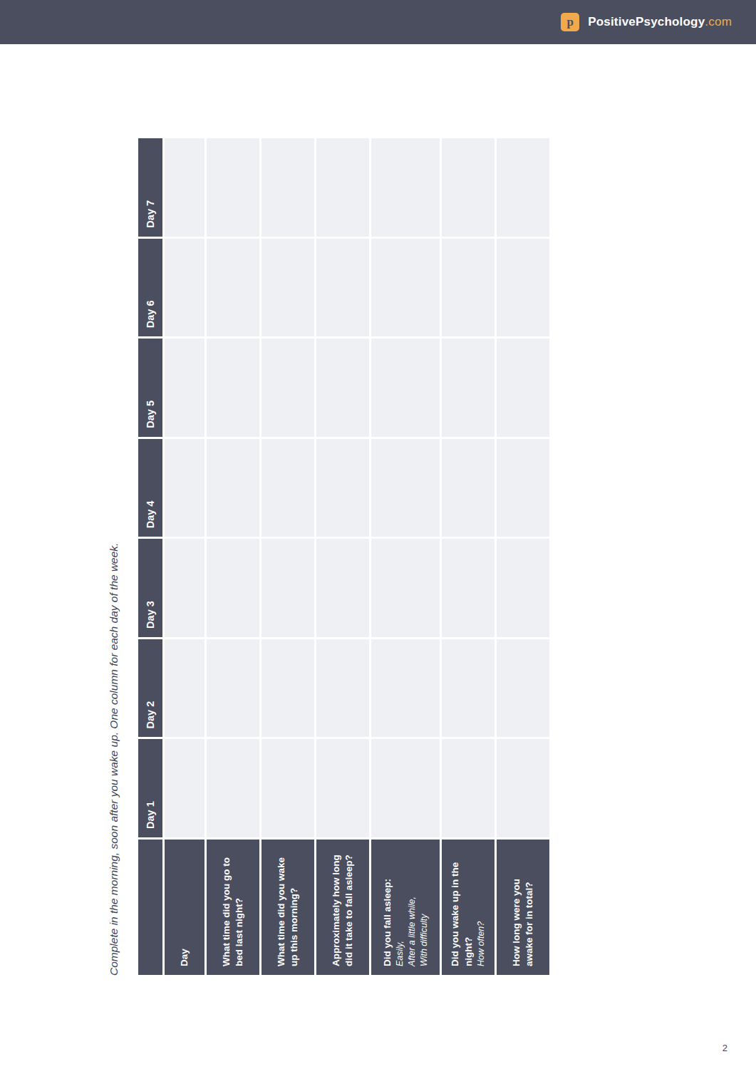p
PositivePsychology.com
Complete in the morning, soon after you wake up. One column for each day of the week.
| | Day 1 | Day 2 | Day 3 | Day 4 | Day 5 | Day 6 | Day 7 |
| --- | --- | --- | --- | --- | --- | --- | --- |
| Day | | | | | | | |
| What time did you go to bed last night? | | | | | | | |
| What time did you wake up this morning? | | | | | | | |
| Approximately how long did it take to fall asleep? | | | | | | | |
| Did you fall asleep: Easily, After a little while, With difficulty | | | | | | | |
| Did you wake up in the night? How often? | | | | | | | |
| How long were you awake for in total? | | | | | | | |
2